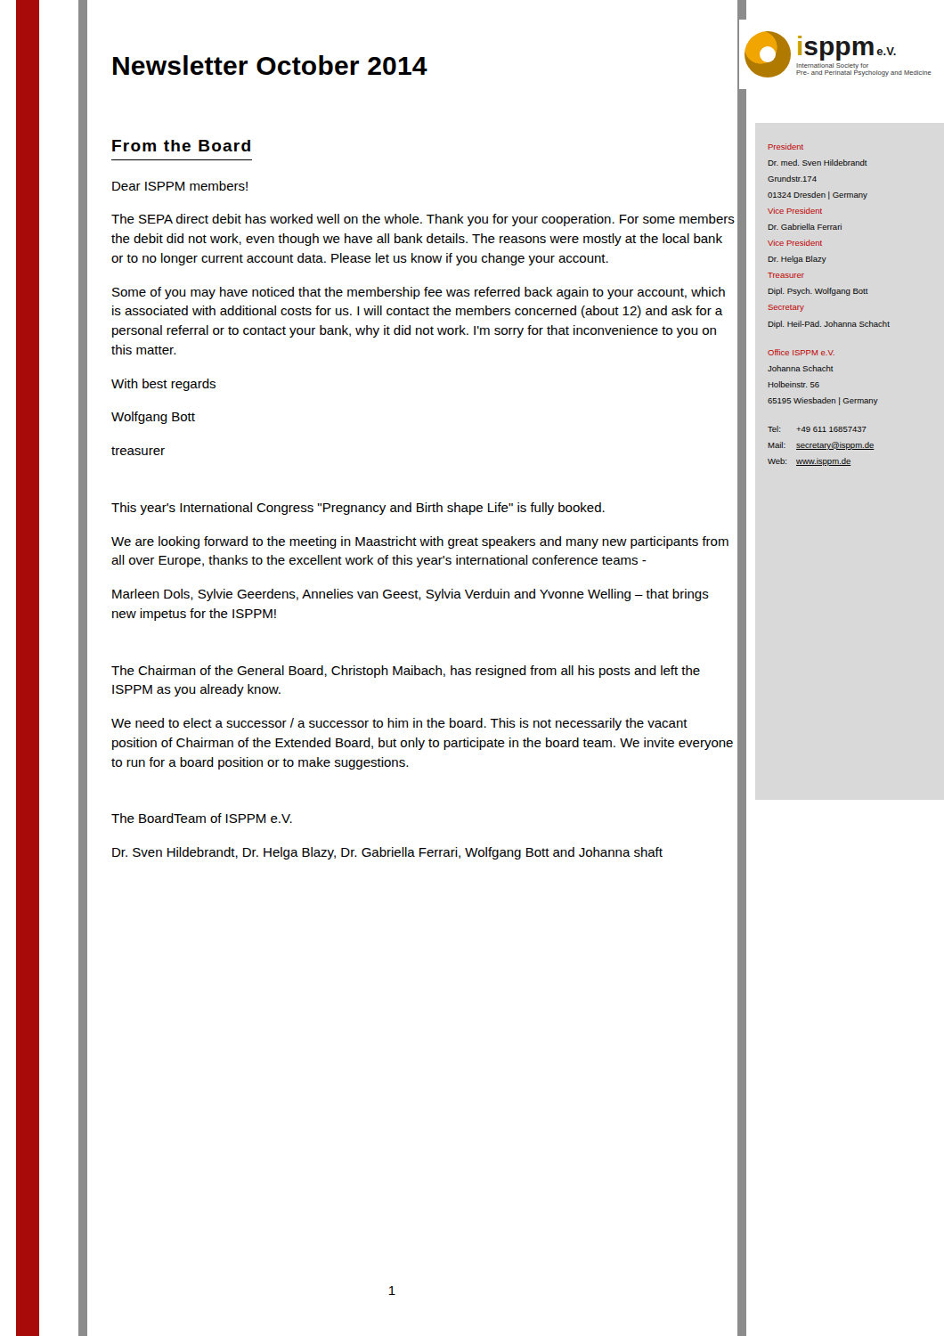Newsletter October 2014
isppme.V.
International Society for
Pre- and Perinatal Psychology and Medicine
From the Board
Dear ISPPM members!
The SEPA direct debit has worked well on the whole. Thank you for your cooperation. For some members the debit did not work, even though we have all bank details. The reasons were mostly at the local bank or to no longer current account data. Please let us know if you change your account.
Some of you may have noticed that the membership fee was referred back again to your account, which is associated with additional costs for us. I will contact the members concerned (about 12) and ask for a personal referral or to contact your bank, why it did not work. I'm sorry for that inconvenience to you on this matter.
With best regards
Wolfgang Bott
treasurer
This year's International Congress "Pregnancy and Birth shape Life" is fully booked.
We are looking forward to the meeting in Maastricht with great speakers and many new participants from all over Europe, thanks to the excellent work of this year's international conference teams -
Marleen Dols, Sylvie Geerdens, Annelies van Geest, Sylvia Verduin and Yvonne Welling – that brings new impetus for the ISPPM!
The Chairman of the General Board, Christoph Maibach, has resigned from all his posts and left the ISPPM as you already know.
We need to elect a successor / a successor to him in the board. This is not necessarily the vacant position of Chairman of the Extended Board, but only to participate in the board team. We invite everyone to run for a board position or to make suggestions.
The BoardTeam of ISPPM e.V.
Dr. Sven Hildebrandt, Dr. Helga Blazy, Dr. Gabriella Ferrari, Wolfgang Bott and Johanna shaft
President
Dr. med. Sven Hildebrandt
Grundstr.174
01324 Dresden | Germany
Vice President
Dr. Gabriella Ferrari
Vice President
Dr. Helga Blazy
Treasurer
Dipl. Psych. Wolfgang Bott
Secretary
Dipl. Heil-Päd. Johanna Schacht
Office ISPPM e.V.
Johanna Schacht
Holbeinstr. 56
65195 Wiesbaden | Germany
| Tel: | +49 611 16857437 |
| Mail: | secretary@isppm.de |
| Web: | www.isppm.de |
1